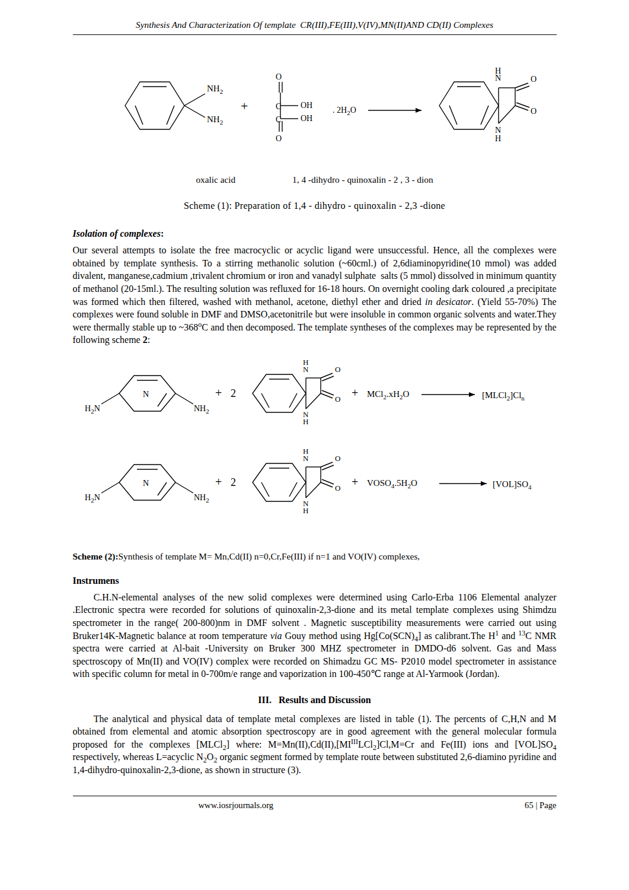Synthesis And Characterization Of template CR(III),FE(III),V(IV),MN(II)AND CD(II) Complexes
Scheme 1 reaction drawing: benzene-1,2-diamine reacts with oxalic acid dihydrate to form 1,4-dihydroquinoxaline-2,3-dione NH2 NH2 + O C OH C OH O . 2H2O N H N H O O
oxalic acid 1, 4 -dihydro - quinoxalin - 2 , 3 - dion
Scheme (1): Preparation of 1,4 - dihydro - quinoxalin - 2,3 -dione
Isolation of complexes:
Our several attempts to isolate the free macrocyclic or acyclic ligand were unsuccessful. Hence, all the complexes were obtained by template synthesis. To a stirring methanolic solution (~60cml.) of 2,6diaminopyridine(10 mmol) was added divalent, manganese,cadmium ,trivalent chromium or iron and vanadyl sulphate salts (5 mmol) dissolved in minimum quantity of methanol (20-15ml.). The resulting solution was refluxed for 16-18 hours. On overnight cooling dark coloured ,a precipitate was formed which then filtered, washed with methanol, acetone, diethyl ether and dried in desicator. (Yield 55-70%) The complexes were found soluble in DMF and DMSO,acetonitrile but were insoluble in common organic solvents and water.They were thermally stable up to ~368oC and then decomposed. The template syntheses of the complexes may be represented by the following scheme 2:
Scheme 2 reaction drawings showing formation of [MLCl2]Cln and [VOL]SO4 complexes N H2N NH2 + 2 N H N H O O + MCl2.xH2O [MLCl2]Cln N H2N NH2 + 2 N H N H O O + VOSO4.5H2O [VOL]SO4
Scheme (2): Synthesis of template M= Mn,Cd(II) n=0,Cr,Fe(III) if n=1 and VO(IV) complexes,
Instrumens
C.H.N-elemental analyses of the new solid complexes were determined using Carlo-Erba 1106 Elemental analyzer .Electronic spectra were recorded for solutions of quinoxalin-2,3-dione and its metal template complexes using Shimdzu spectrometer in the range( 200-800)nm in DMF solvent . Magnetic susceptibility measurements were carried out using Bruker14K-Magnetic balance at room temperature via Gouy method using Hg[Co(SCN)4] as calibrant.The H1 and 13C NMR spectra were carried at Al-bait -University on Bruker 300 MHZ spectrometer in DMDO-d6 solvent. Gas and Mass spectroscopy of Mn(II) and VO(IV) complex were recorded on Shimadzu GC MS- P2010 model spectrometer in assistance with specific column for metal in 0-700m/e range and vaporization in 100-450℃ range at Al-Yarmook (Jordan).
III. Results and Discussion
The analytical and physical data of template metal complexes are listed in table (1). The percents of C,H,N and M obtained from elemental and atomic absorption spectroscopy are in good agreement with the general molecular formula proposed for the complexes [MLCl2] where: M=Mn(II),Cd(II),[MIIIILCl2]Cl,M=Cr and Fe(III) ions and [VOL]SO4 respectively, whereas L=acyclic N2O2 organic segment formed by template route between substituted 2,6-diamino pyridine and 1,4-dihydro-quinoxalin-2,3-dione, as shown in structure (3).
www.iosrjournals.org 65 | Page